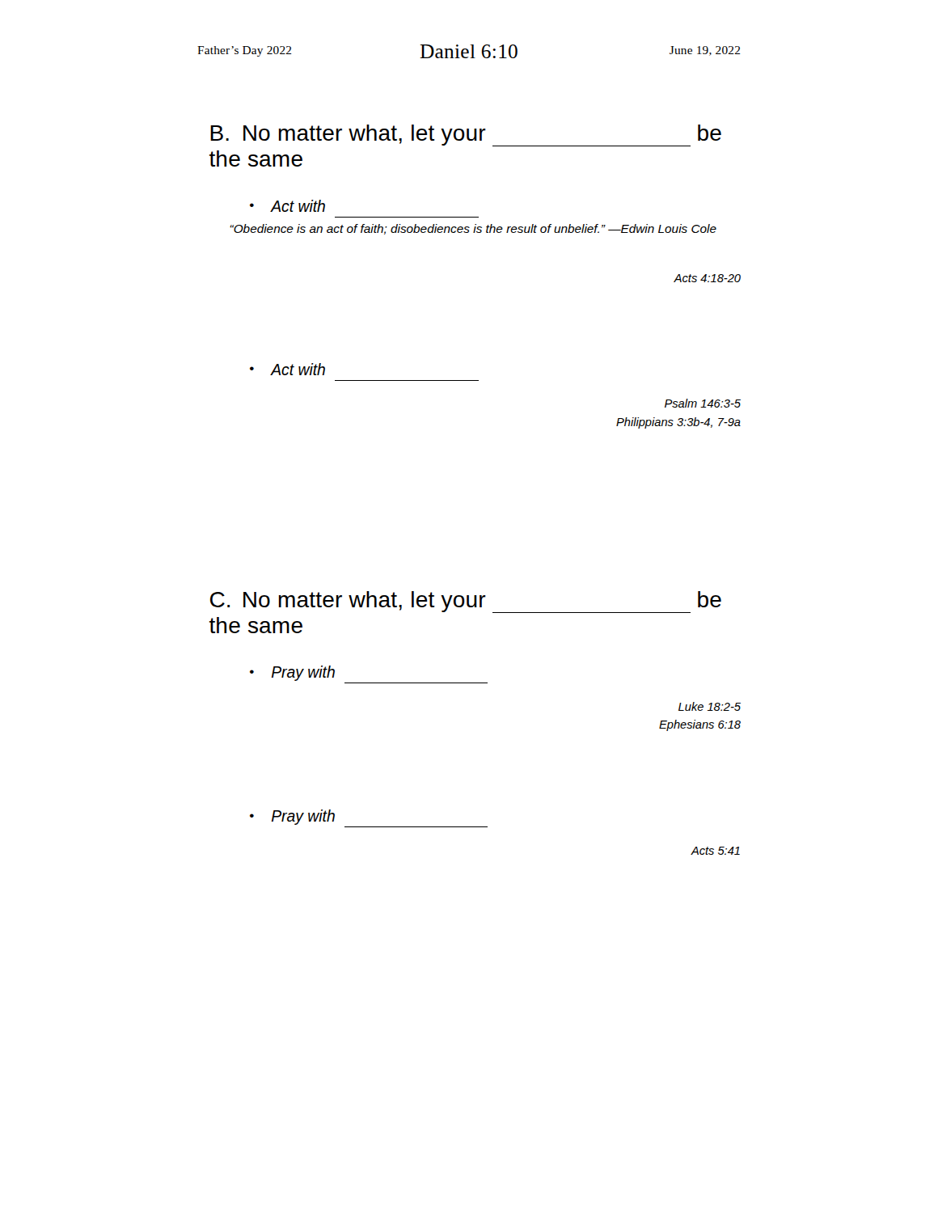Father’s Day 2022
Daniel 6:10
June 19, 2022
B. No matter what, let your be the same
Act with
“Obedience is an act of faith; disobediences is the result of unbelief.” —Edwin Louis Cole
Acts 4:18-20
Act with
Psalm 146:3-5
Philippians 3:3b-4, 7-9a
C. No matter what, let your be the same
Pray with
Luke 18:2-5
Ephesians 6:18
Pray with
Acts 5:41